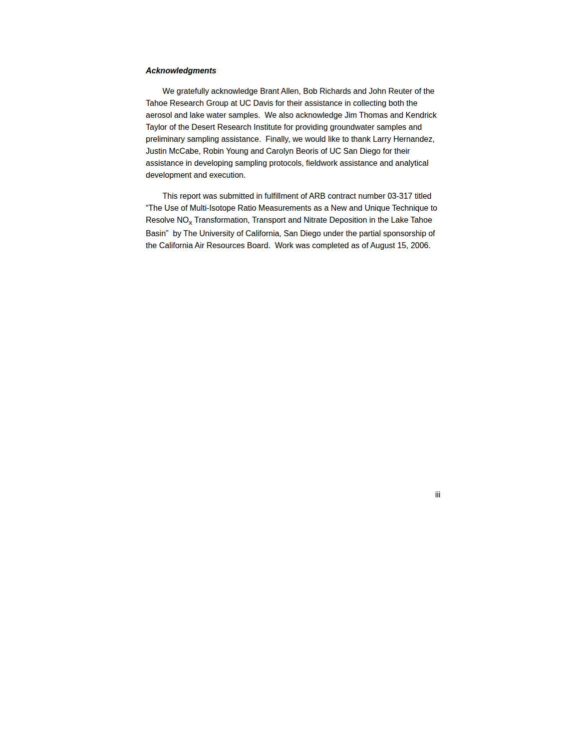Acknowledgments
We gratefully acknowledge Brant Allen, Bob Richards and John Reuter of the Tahoe Research Group at UC Davis for their assistance in collecting both the aerosol and lake water samples. We also acknowledge Jim Thomas and Kendrick Taylor of the Desert Research Institute for providing groundwater samples and preliminary sampling assistance. Finally, we would like to thank Larry Hernandez, Justin McCabe, Robin Young and Carolyn Beoris of UC San Diego for their assistance in developing sampling protocols, fieldwork assistance and analytical development and execution.
This report was submitted in fulfillment of ARB contract number 03-317 titled “The Use of Multi-Isotope Ratio Measurements as a New and Unique Technique to Resolve NOx Transformation, Transport and Nitrate Deposition in the Lake Tahoe Basin” by The University of California, San Diego under the partial sponsorship of the California Air Resources Board. Work was completed as of August 15, 2006.
iii